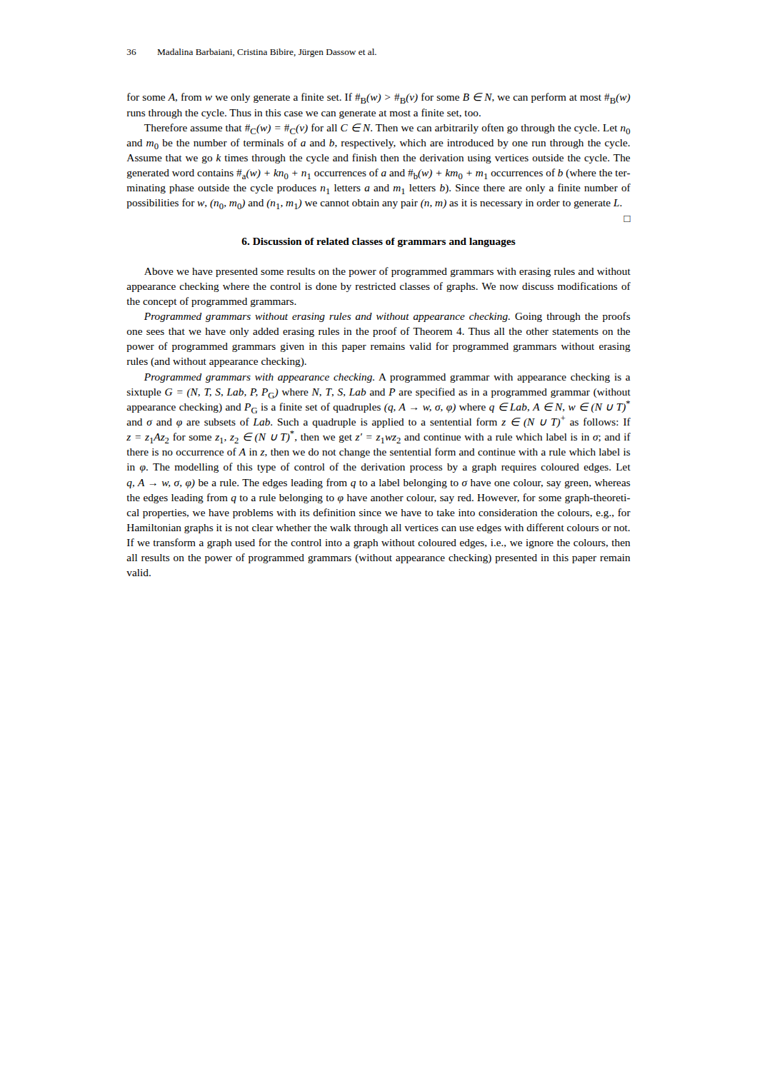36 Madalina Barbaiani, Cristina Bibire, Jürgen Dassow et al.
for some A, from w we only generate a finite set. If #B(w) > #B(v) for some B ∈ N, we can perform at most #B(w) runs through the cycle. Thus in this case we can generate at most a finite set, too.
Therefore assume that #C(w) = #C(v) for all C ∈ N. Then we can arbitrarily often go through the cycle. Let n0 and m0 be the number of terminals of a and b, respectively, which are introduced by one run through the cycle. Assume that we go k times through the cycle and finish then the derivation using vertices outside the cycle. The generated word contains #a(w) + kn0 + n1 occurrences of a and #b(w) + km0 + m1 occurrences of b (where the terminating phase outside the cycle produces n1 letters a and m1 letters b). Since there are only a finite number of possibilities for w, (n0, m0) and (n1, m1) we cannot obtain any pair (n, m) as it is necessary in order to generate L.□
6. Discussion of related classes of grammars and languages
Above we have presented some results on the power of programmed grammars with erasing rules and without appearance checking where the control is done by restricted classes of graphs. We now discuss modifications of the concept of programmed grammars.
Programmed grammars without erasing rules and without appearance checking. Going through the proofs one sees that we have only added erasing rules in the proof of Theorem 4. Thus all the other statements on the power of programmed grammars given in this paper remains valid for programmed grammars without erasing rules (and without appearance checking).
Programmed grammars with appearance checking. A programmed grammar with appearance checking is a sixtuple G = (N, T, S, Lab, P, PG) where N, T, S, Lab and P are specified as in a programmed grammar (without appearance checking) and PG is a finite set of quadruples (q, A → w, σ, φ) where q ∈ Lab, A ∈ N, w ∈ (N ∪ T)* and σ and φ are subsets of Lab. Such a quadruple is applied to a sentential form z ∈ (N ∪ T)+ as follows: If z = z1Az2 for some z1, z2 ∈ (N ∪ T)*, then we get z′ = z1wz2 and continue with a rule which label is in σ; and if there is no occurrence of A in z, then we do not change the sentential form and continue with a rule which label is in φ. The modelling of this type of control of the derivation process by a graph requires coloured edges. Let q, A → w, σ, φ) be a rule. The edges leading from q to a label belonging to σ have one colour, say green, whereas the edges leading from q to a rule belonging to φ have another colour, say red. However, for some graph-theoretical properties, we have problems with its definition since we have to take into consideration the colours, e.g., for Hamiltonian graphs it is not clear whether the walk through all vertices can use edges with different colours or not. If we transform a graph used for the control into a graph without coloured edges, i.e., we ignore the colours, then all results on the power of programmed grammars (without appearance checking) presented in this paper remain valid.